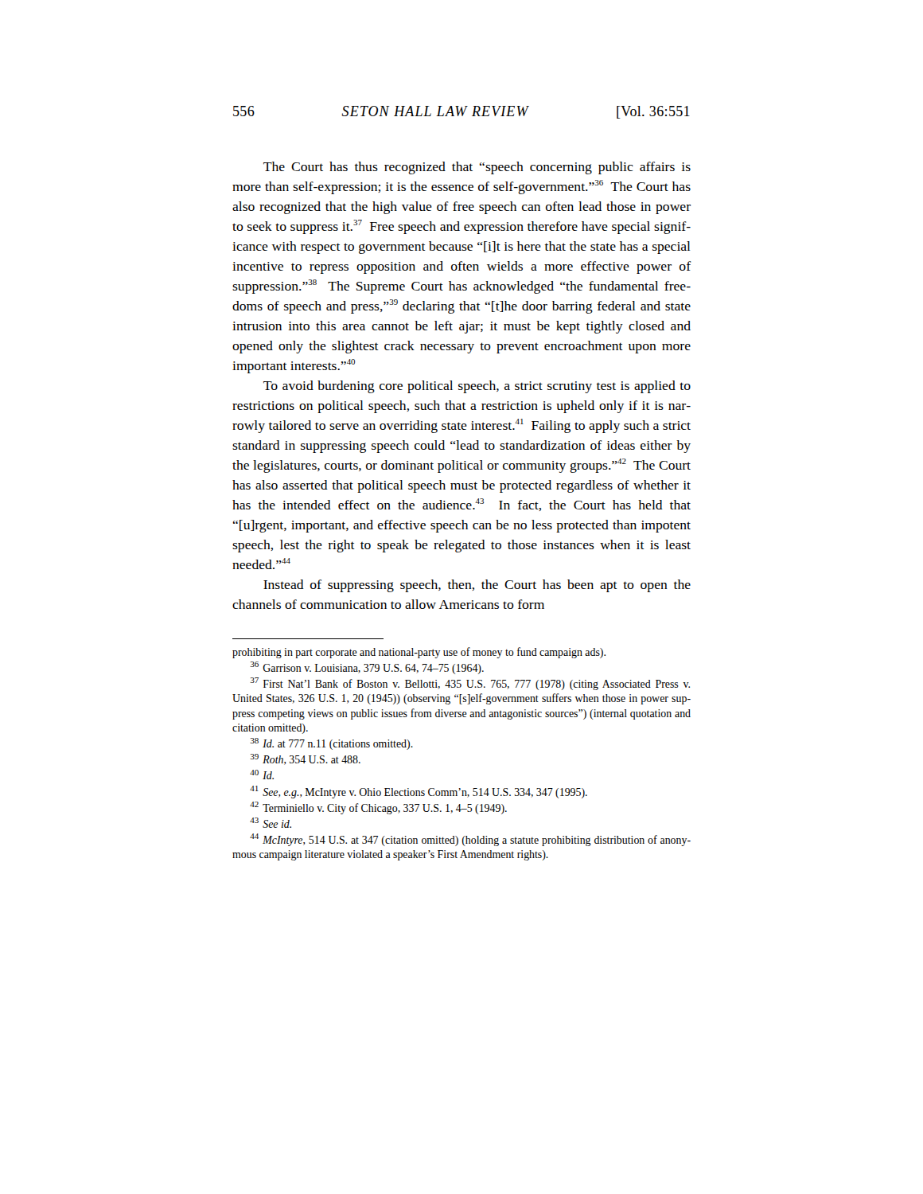556 SETON HALL LAW REVIEW [Vol. 36:551
The Court has thus recognized that “speech concerning public affairs is more than self-expression; it is the essence of self-government.”36 The Court has also recognized that the high value of free speech can often lead those in power to seek to suppress it.37 Free speech and expression therefore have special significance with respect to government because “[i]t is here that the state has a special incentive to repress opposition and often wields a more effective power of suppression.”38 The Supreme Court has acknowledged “the fundamental freedoms of speech and press,”39 declaring that “[t]he door barring federal and state intrusion into this area cannot be left ajar; it must be kept tightly closed and opened only the slightest crack necessary to prevent encroachment upon more important interests.”40
To avoid burdening core political speech, a strict scrutiny test is applied to restrictions on political speech, such that a restriction is upheld only if it is narrowly tailored to serve an overriding state interest.41 Failing to apply such a strict standard in suppressing speech could “lead to standardization of ideas either by the legislatures, courts, or dominant political or community groups.”42 The Court has also asserted that political speech must be protected regardless of whether it has the intended effect on the audience.43 In fact, the Court has held that “[u]rgent, important, and effective speech can be no less protected than impotent speech, lest the right to speak be relegated to those instances when it is least needed.”44
Instead of suppressing speech, then, the Court has been apt to open the channels of communication to allow Americans to form
prohibiting in part corporate and national-party use of money to fund campaign ads).
36 Garrison v. Louisiana, 379 U.S. 64, 74–75 (1964).
37 First Nat’l Bank of Boston v. Bellotti, 435 U.S. 765, 777 (1978) (citing Associated Press v. United States, 326 U.S. 1, 20 (1945)) (observing “[s]elf-government suffers when those in power suppress competing views on public issues from diverse and antagonistic sources”) (internal quotation and citation omitted).
38 Id. at 777 n.11 (citations omitted).
39 Roth, 354 U.S. at 488.
40 Id.
41 See, e.g., McIntyre v. Ohio Elections Comm’n, 514 U.S. 334, 347 (1995).
42 Terminiello v. City of Chicago, 337 U.S. 1, 4–5 (1949).
43 See id.
44 McIntyre, 514 U.S. at 347 (citation omitted) (holding a statute prohibiting distribution of anonymous campaign literature violated a speaker’s First Amendment rights).